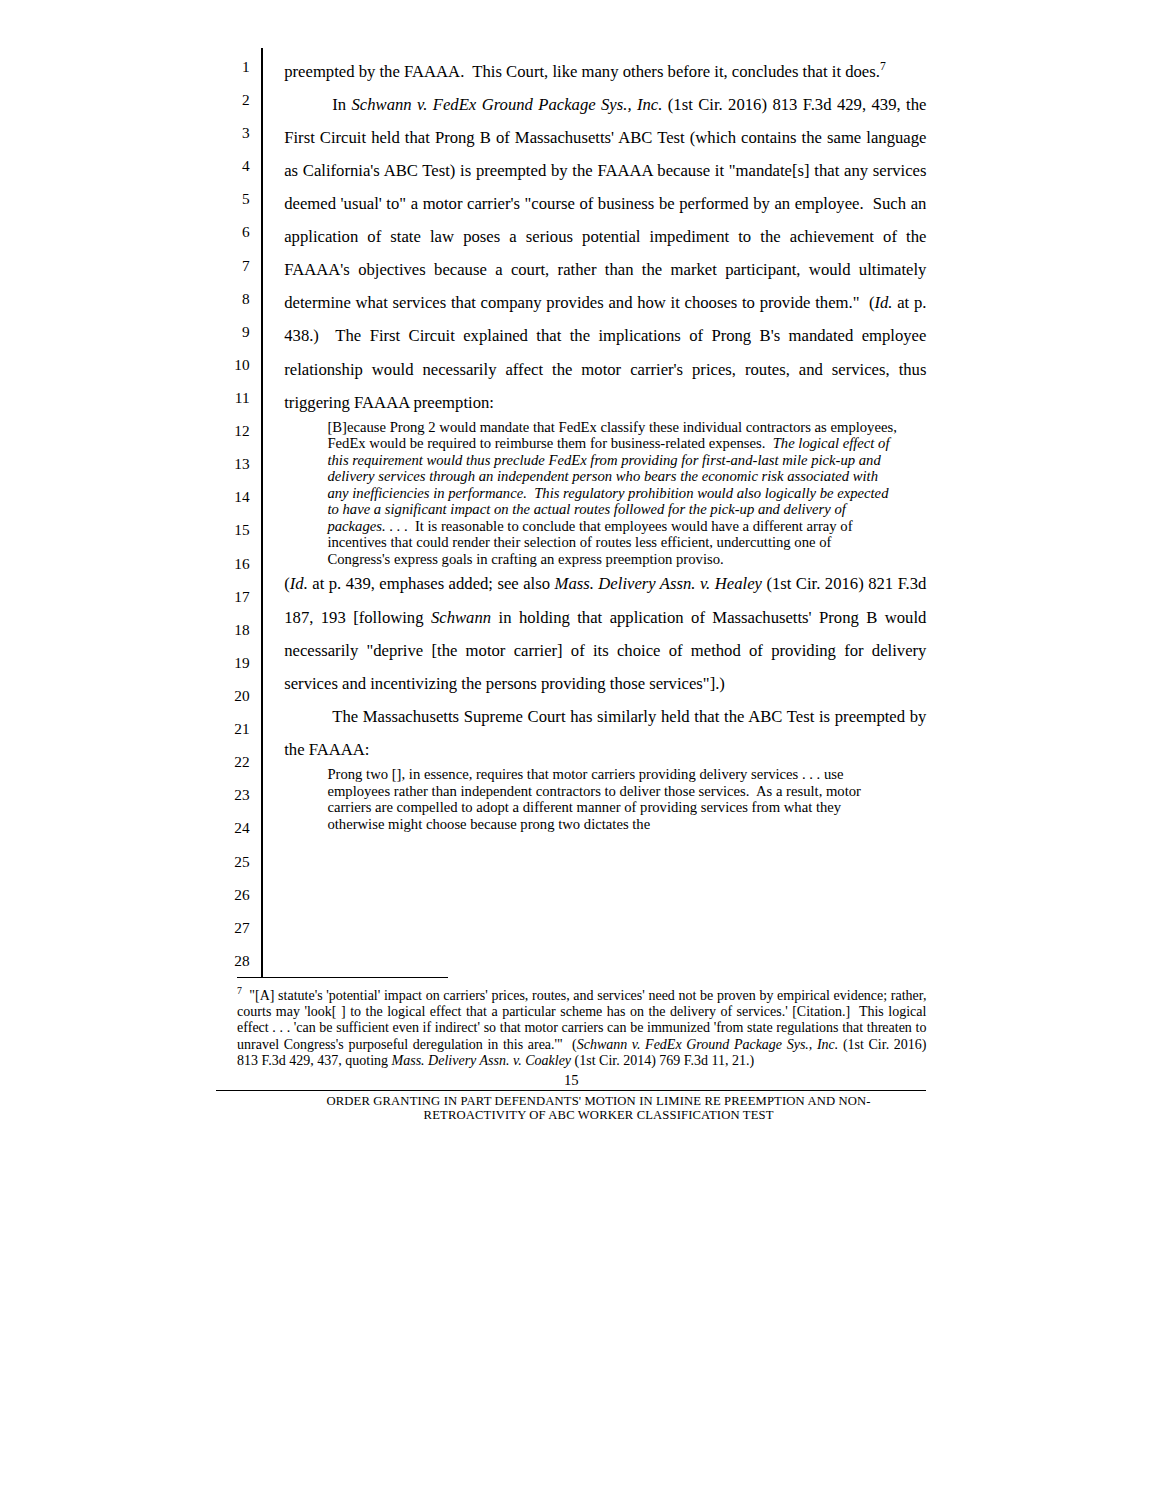1
2
3
4
5
6
7
8
9
10
11
12
13
14
15
16
17
18
19
20
21
22
23
24
25
26
27
28
preempted by the FAAAA. This Court, like many others before it, concludes that it does.7
In Schwann v. FedEx Ground Package Sys., Inc. (1st Cir. 2016) 813 F.3d 429, 439, the First Circuit held that Prong B of Massachusetts' ABC Test (which contains the same language as California's ABC Test) is preempted by the FAAAA because it "mandate[s] that any services deemed 'usual' to" a motor carrier's "course of business be performed by an employee. Such an application of state law poses a serious potential impediment to the achievement of the FAAAA's objectives because a court, rather than the market participant, would ultimately determine what services that company provides and how it chooses to provide them." (Id. at p. 438.) The First Circuit explained that the implications of Prong B's mandated employee relationship would necessarily affect the motor carrier's prices, routes, and services, thus triggering FAAAA preemption:
[B]ecause Prong 2 would mandate that FedEx classify these individual contractors as employees, FedEx would be required to reimburse them for business-related expenses. The logical effect of this requirement would thus preclude FedEx from providing for first-and-last mile pick-up and delivery services through an independent person who bears the economic risk associated with any inefficiencies in performance. This regulatory prohibition would also logically be expected to have a significant impact on the actual routes followed for the pick-up and delivery of packages. . . . It is reasonable to conclude that employees would have a different array of incentives that could render their selection of routes less efficient, undercutting one of Congress's express goals in crafting an express preemption proviso.
(Id. at p. 439, emphases added; see also Mass. Delivery Assn. v. Healey (1st Cir. 2016) 821 F.3d 187, 193 [following Schwann in holding that application of Massachusetts' Prong B would necessarily "deprive [the motor carrier] of its choice of method of providing for delivery services and incentivizing the persons providing those services"].)
The Massachusetts Supreme Court has similarly held that the ABC Test is preempted by the FAAAA:
Prong two [], in essence, requires that motor carriers providing delivery services . . . use employees rather than independent contractors to deliver those services. As a result, motor carriers are compelled to adopt a different manner of providing services from what they otherwise might choose because prong two dictates the
7 "[A] statute's 'potential' impact on carriers' prices, routes, and services' need not be proven by empirical evidence; rather, courts may 'look[ ] to the logical effect that a particular scheme has on the delivery of services.' [Citation.] This logical effect . . . 'can be sufficient even if indirect' so that motor carriers can be immunized 'from state regulations that threaten to unravel Congress's purposeful deregulation in this area.'" (Schwann v. FedEx Ground Package Sys., Inc. (1st Cir. 2016) 813 F.3d 429, 437, quoting Mass. Delivery Assn. v. Coakley (1st Cir. 2014) 769 F.3d 11, 21.)
15
ORDER GRANTING IN PART DEFENDANTS' MOTION IN LIMINE RE PREEMPTION AND NON-
RETROACTIVITY OF ABC WORKER CLASSIFICATION TEST